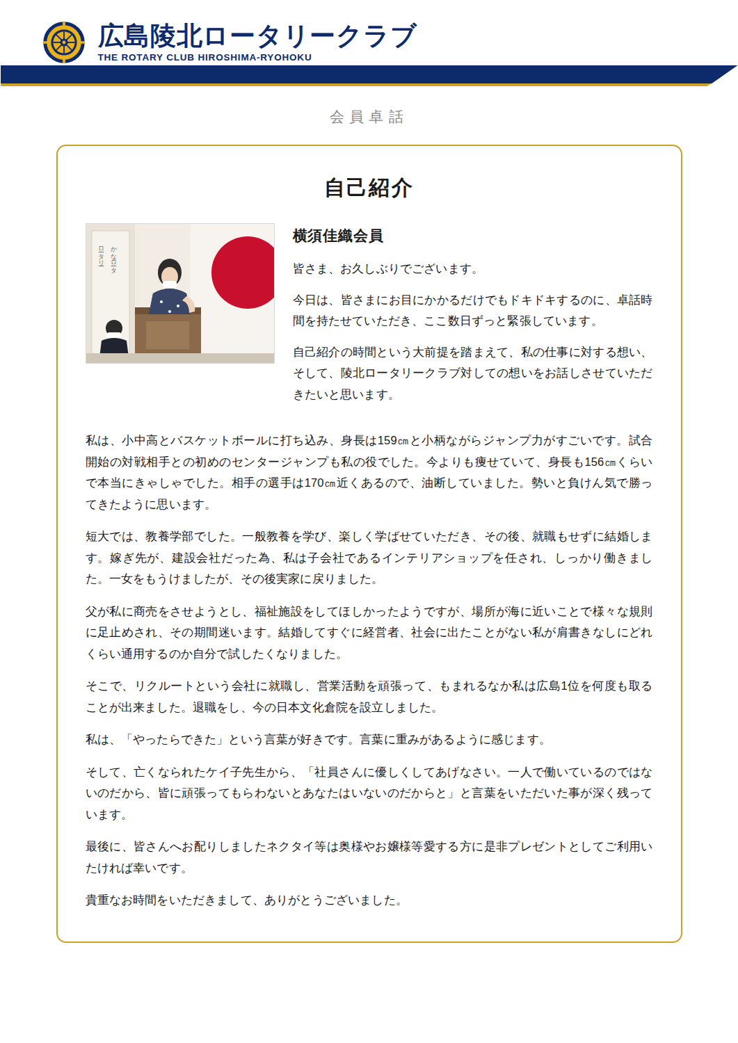広島陵北ロータリークラブ
THE ROTARY CLUB HIROSHIMA-RYOHOKU
会員卓話
自己紹介
ロータリー かなロータ
横須佳織会員
皆さま、お久しぶりでございます。
今日は、皆さまにお目にかかるだけでもドキドキするのに、卓話時間を持たせていただき、ここ数日ずっと緊張しています。
自己紹介の時間という大前提を踏まえて、私の仕事に対する想い、そして、陵北ロータリークラブ対しての想いをお話しさせていただきたいと思います。
私は、小中高とバスケットボールに打ち込み、身長は159㎝と小柄ながらジャンプ力がすごいです。試合開始の対戦相手との初めのセンタージャンプも私の役でした。今よりも痩せていて、身長も156㎝くらいで本当にきゃしゃでした。相手の選手は170㎝近くあるので、油断していました。勢いと負けん気で勝ってきたように思います。
短大では、教養学部でした。一般教養を学び、楽しく学ばせていただき、その後、就職もせずに結婚します。嫁ぎ先が、建設会社だった為、私は子会社であるインテリアショップを任され、しっかり働きました。一女をもうけましたが、その後実家に戻りました。
父が私に商売をさせようとし、福祉施設をしてほしかったようですが、場所が海に近いことで様々な規則に足止めされ、その期間迷います。結婚してすぐに経営者、社会に出たことがない私が肩書きなしにどれくらい通用するのか自分で試したくなりました。
そこで、リクルートという会社に就職し、営業活動を頑張って、もまれるなか私は広島1位を何度も取ることが出来ました。退職をし、今の日本文化倉院を設立しました。
私は、「やったらできた」という言葉が好きです。言葉に重みがあるように感じます。
そして、亡くなられたケイ子先生から、「社員さんに優しくしてあげなさい。一人で働いているのではないのだから、皆に頑張ってもらわないとあなたはいないのだからと」と言葉をいただいた事が深く残っています。
最後に、皆さんへお配りしましたネクタイ等は奥様やお嬢様等愛する方に是非プレゼントとしてご利用いたければ幸いです。
貴重なお時間をいただきまして、ありがとうございました。